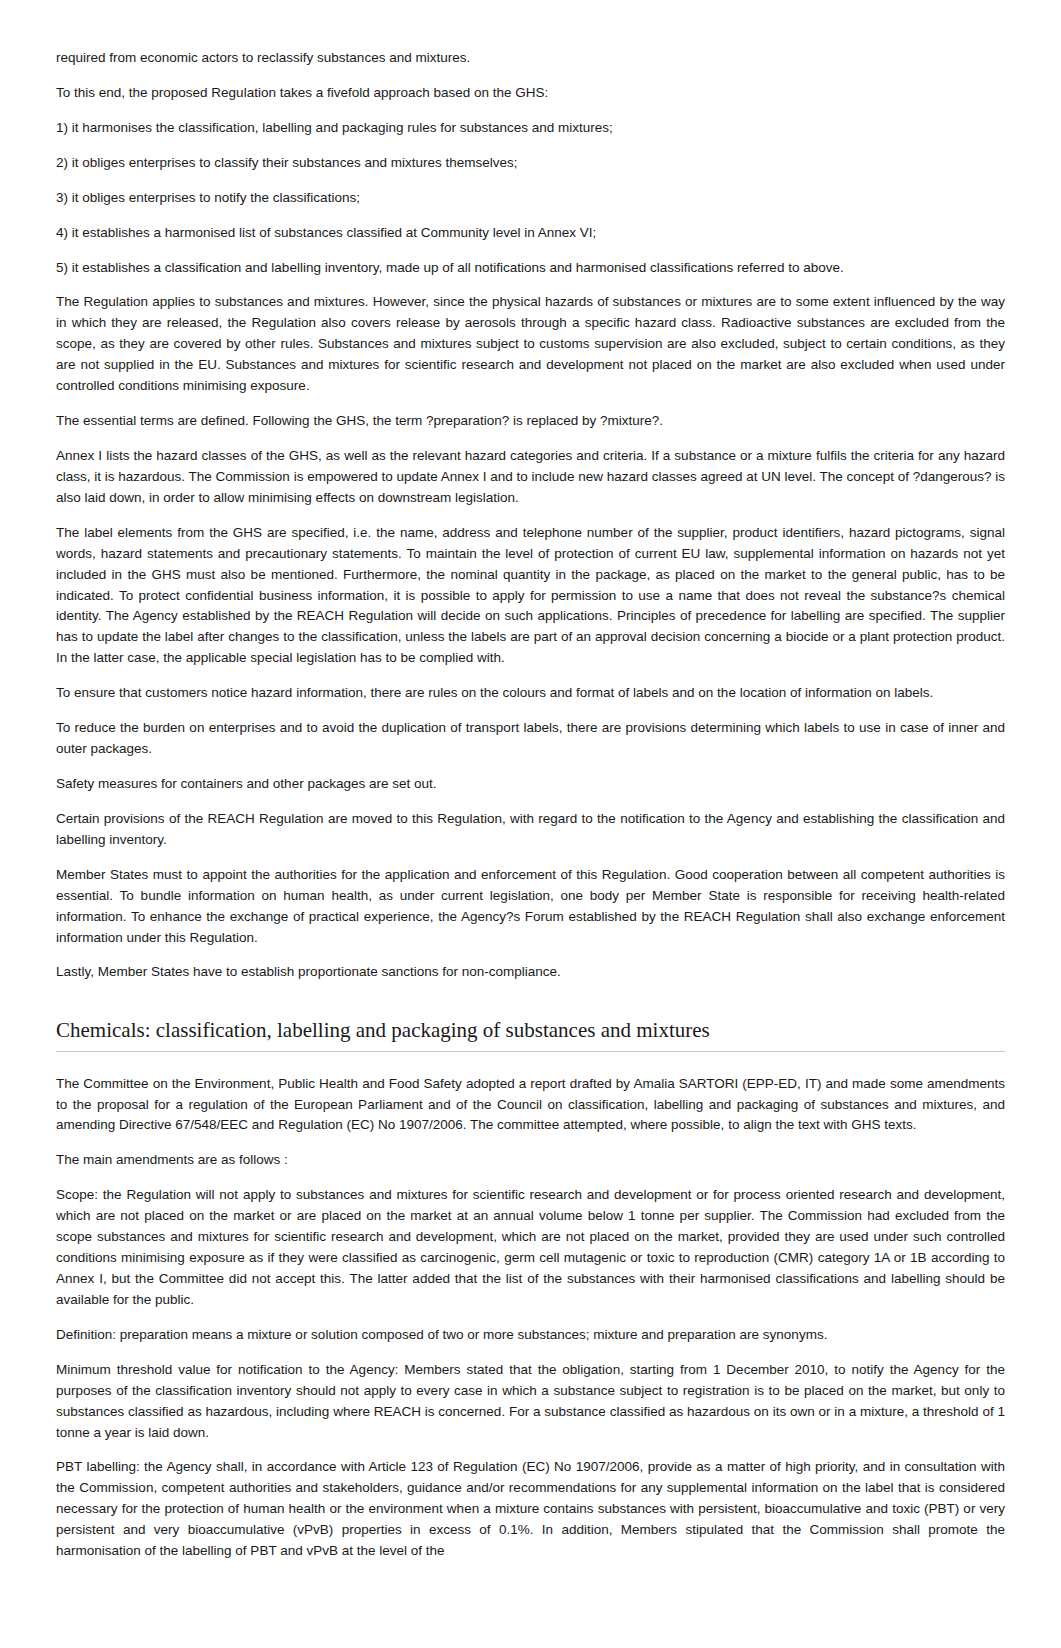required from economic actors to reclassify substances and mixtures.
To this end, the proposed Regulation takes a fivefold approach based on the GHS:
1) it harmonises the classification, labelling and packaging rules for substances and mixtures;
2) it obliges enterprises to classify their substances and mixtures themselves;
3) it obliges enterprises to notify the classifications;
4) it establishes a harmonised list of substances classified at Community level in Annex VI;
5) it establishes a classification and labelling inventory, made up of all notifications and harmonised classifications referred to above.
The Regulation applies to substances and mixtures. However, since the physical hazards of substances or mixtures are to some extent influenced by the way in which they are released, the Regulation also covers release by aerosols through a specific hazard class. Radioactive substances are excluded from the scope, as they are covered by other rules. Substances and mixtures subject to customs supervision are also excluded, subject to certain conditions, as they are not supplied in the EU. Substances and mixtures for scientific research and development not placed on the market are also excluded when used under controlled conditions minimising exposure.
The essential terms are defined. Following the GHS, the term ?preparation? is replaced by ?mixture?.
Annex I lists the hazard classes of the GHS, as well as the relevant hazard categories and criteria. If a substance or a mixture fulfils the criteria for any hazard class, it is hazardous. The Commission is empowered to update Annex I and to include new hazard classes agreed at UN level. The concept of ?dangerous? is also laid down, in order to allow minimising effects on downstream legislation.
The label elements from the GHS are specified, i.e. the name, address and telephone number of the supplier, product identifiers, hazard pictograms, signal words, hazard statements and precautionary statements. To maintain the level of protection of current EU law, supplemental information on hazards not yet included in the GHS must also be mentioned. Furthermore, the nominal quantity in the package, as placed on the market to the general public, has to be indicated. To protect confidential business information, it is possible to apply for permission to use a name that does not reveal the substance?s chemical identity. The Agency established by the REACH Regulation will decide on such applications. Principles of precedence for labelling are specified. The supplier has to update the label after changes to the classification, unless the labels are part of an approval decision concerning a biocide or a plant protection product. In the latter case, the applicable special legislation has to be complied with.
To ensure that customers notice hazard information, there are rules on the colours and format of labels and on the location of information on labels.
To reduce the burden on enterprises and to avoid the duplication of transport labels, there are provisions determining which labels to use in case of inner and outer packages.
Safety measures for containers and other packages are set out.
Certain provisions of the REACH Regulation are moved to this Regulation, with regard to the notification to the Agency and establishing the classification and labelling inventory.
Member States must to appoint the authorities for the application and enforcement of this Regulation. Good cooperation between all competent authorities is essential. To bundle information on human health, as under current legislation, one body per Member State is responsible for receiving health-related information. To enhance the exchange of practical experience, the Agency?s Forum established by the REACH Regulation shall also exchange enforcement information under this Regulation.
Lastly, Member States have to establish proportionate sanctions for non-compliance.
Chemicals: classification, labelling and packaging of substances and mixtures
The Committee on the Environment, Public Health and Food Safety adopted a report drafted by Amalia SARTORI (EPP-ED, IT) and made some amendments to the proposal for a regulation of the European Parliament and of the Council on classification, labelling and packaging of substances and mixtures, and amending Directive 67/548/EEC and Regulation (EC) No 1907/2006. The committee attempted, where possible, to align the text with GHS texts.
The main amendments are as follows :
Scope: the Regulation will not apply to substances and mixtures for scientific research and development or for process oriented research and development, which are not placed on the market or are placed on the market at an annual volume below 1 tonne per supplier. The Commission had excluded from the scope substances and mixtures for scientific research and development, which are not placed on the market, provided they are used under such controlled conditions minimising exposure as if they were classified as carcinogenic, germ cell mutagenic or toxic to reproduction (CMR) category 1A or 1B according to Annex I, but the Committee did not accept this. The latter added that the list of the substances with their harmonised classifications and labelling should be available for the public.
Definition: preparation means a mixture or solution composed of two or more substances; mixture and preparation are synonyms.
Minimum threshold value for notification to the Agency: Members stated that the obligation, starting from 1 December 2010, to notify the Agency for the purposes of the classification inventory should not apply to every case in which a substance subject to registration is to be placed on the market, but only to substances classified as hazardous, including where REACH is concerned. For a substance classified as hazardous on its own or in a mixture, a threshold of 1 tonne a year is laid down.
PBT labelling: the Agency shall, in accordance with Article 123 of Regulation (EC) No 1907/2006, provide as a matter of high priority, and in consultation with the Commission, competent authorities and stakeholders, guidance and/or recommendations for any supplemental information on the label that is considered necessary for the protection of human health or the environment when a mixture contains substances with persistent, bioaccumulative and toxic (PBT) or very persistent and very bioaccumulative (vPvB) properties in excess of 0.1%. In addition, Members stipulated that the Commission shall promote the harmonisation of the labelling of PBT and vPvB at the level of the